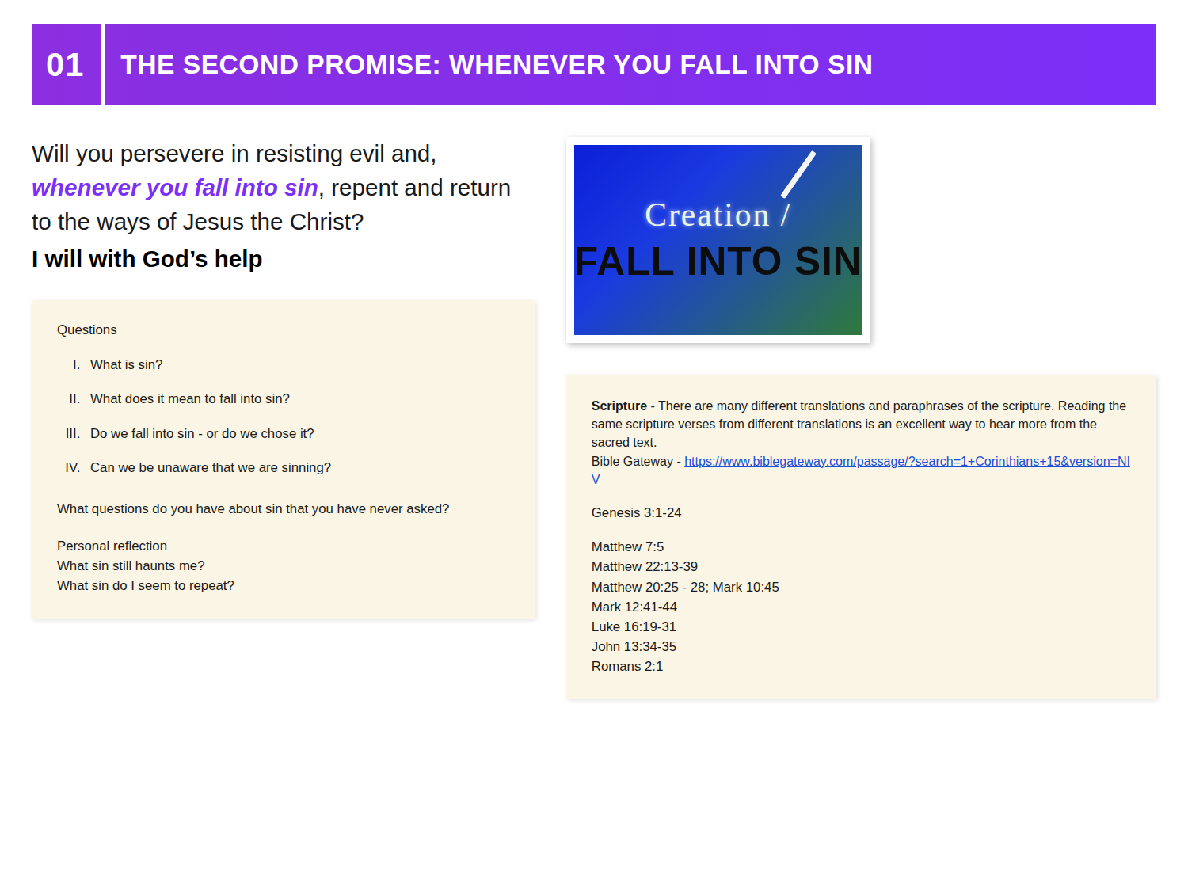01
The Second Promise: Whenever you fall into sin
Will you persevere in resisting evil and, whenever you fall into sin, repent and return to the ways of Jesus the Christ? I will with God’s help
Questions
What is sin?
What does it mean to fall into sin?
Do we fall into sin - or do we chose it?
Can we be unaware that we are sinning?
What questions do you have about sin that you have never asked?
Personal reflection What sin still haunts me? What sin do I seem to repeat?
Creation /
FALL INTO SIN
Scripture - There are many different translations and paraphrases of the scripture. Reading the same scripture verses from different translations is an excellent way to hear more from the sacred text.
Bible Gateway - https://www.biblegateway.com/passage/?search=1+Corinthians+15&version=NIV
Genesis 3:1-24
Matthew 7:5 Matthew 22:13-39 Matthew 20:25 - 28; Mark 10:45 Mark 12:41-44 Luke 16:19-31 John 13:34-35 Romans 2:1